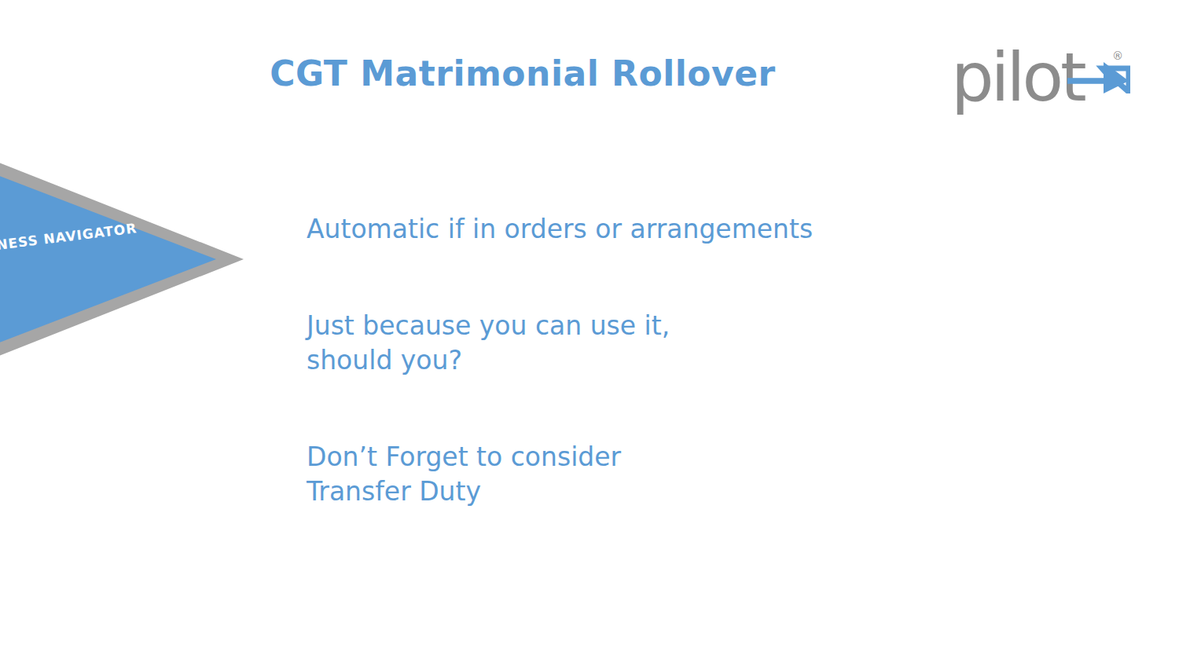CGT Matrimonial Rollover
pilot
®
YOUR BUSINESS NAVIGATOR
Automatic if in orders or arrangements
Just because you can use it,
should you?
Don’t Forget to consider
Transfer Duty